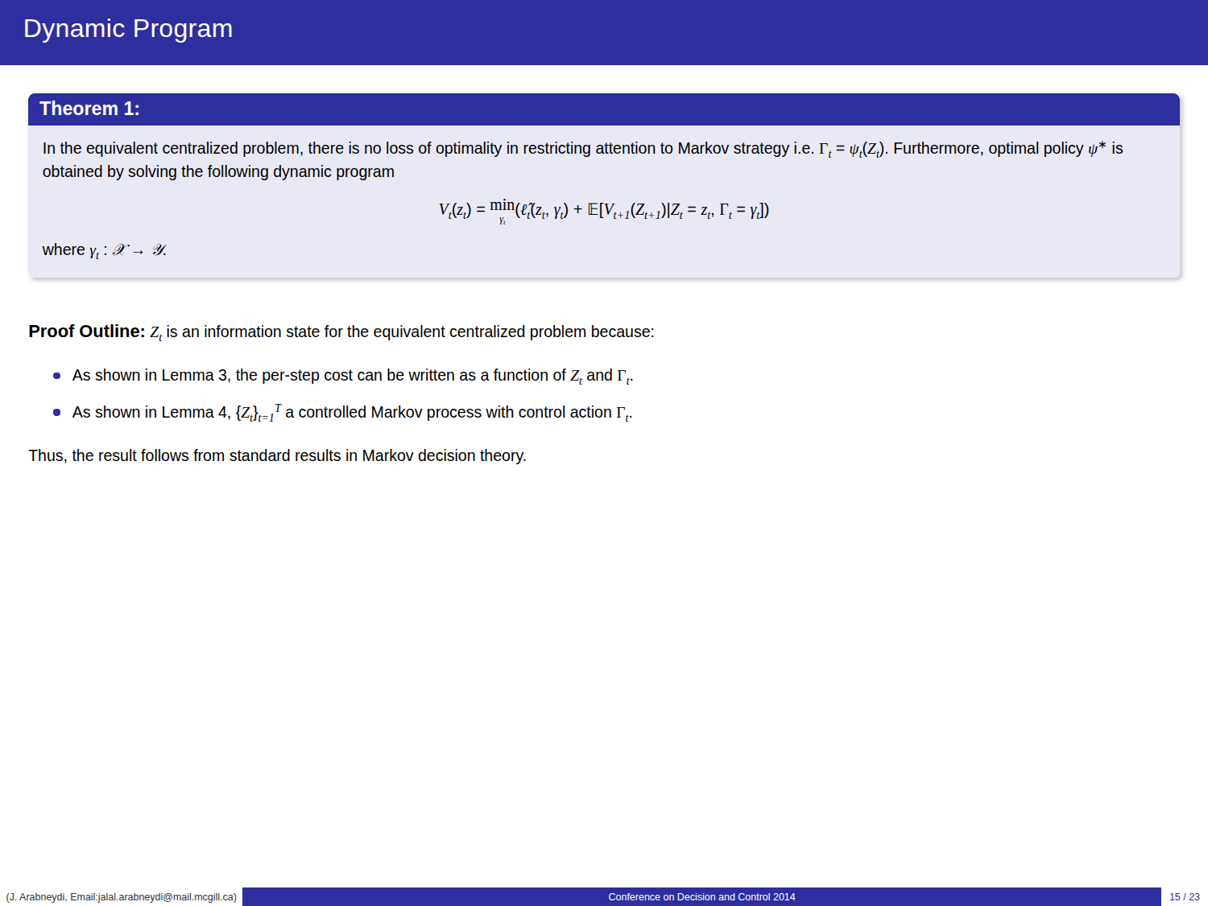Dynamic Program
Theorem 1:
In the equivalent centralized problem, there is no loss of optimality in restricting attention to Markov strategy i.e. Γt = ψt(Zt). Furthermore, optimal policy ψ∗ is obtained by solving the following dynamic program
Vt(zt) = min γt(ℓ̂t(zt, γt) + 𝔼[Vt+1(Zt+1)|Zt = zt, Γt = γt])
where γt : 𝒳 → 𝒴.
Proof Outline: Zt is an information state for the equivalent centralized problem because:
As shown in Lemma 3, the per-step cost can be written as a function of Zt and Γt.
As shown in Lemma 4, {Zt}t=1T a controlled Markov process with control action Γt.
Thus, the result follows from standard results in Markov decision theory.
(J. Arabneydi, Email:jalal.arabneydi@mail.mcgill.ca)
Conference on Decision and Control 2014
15 / 23